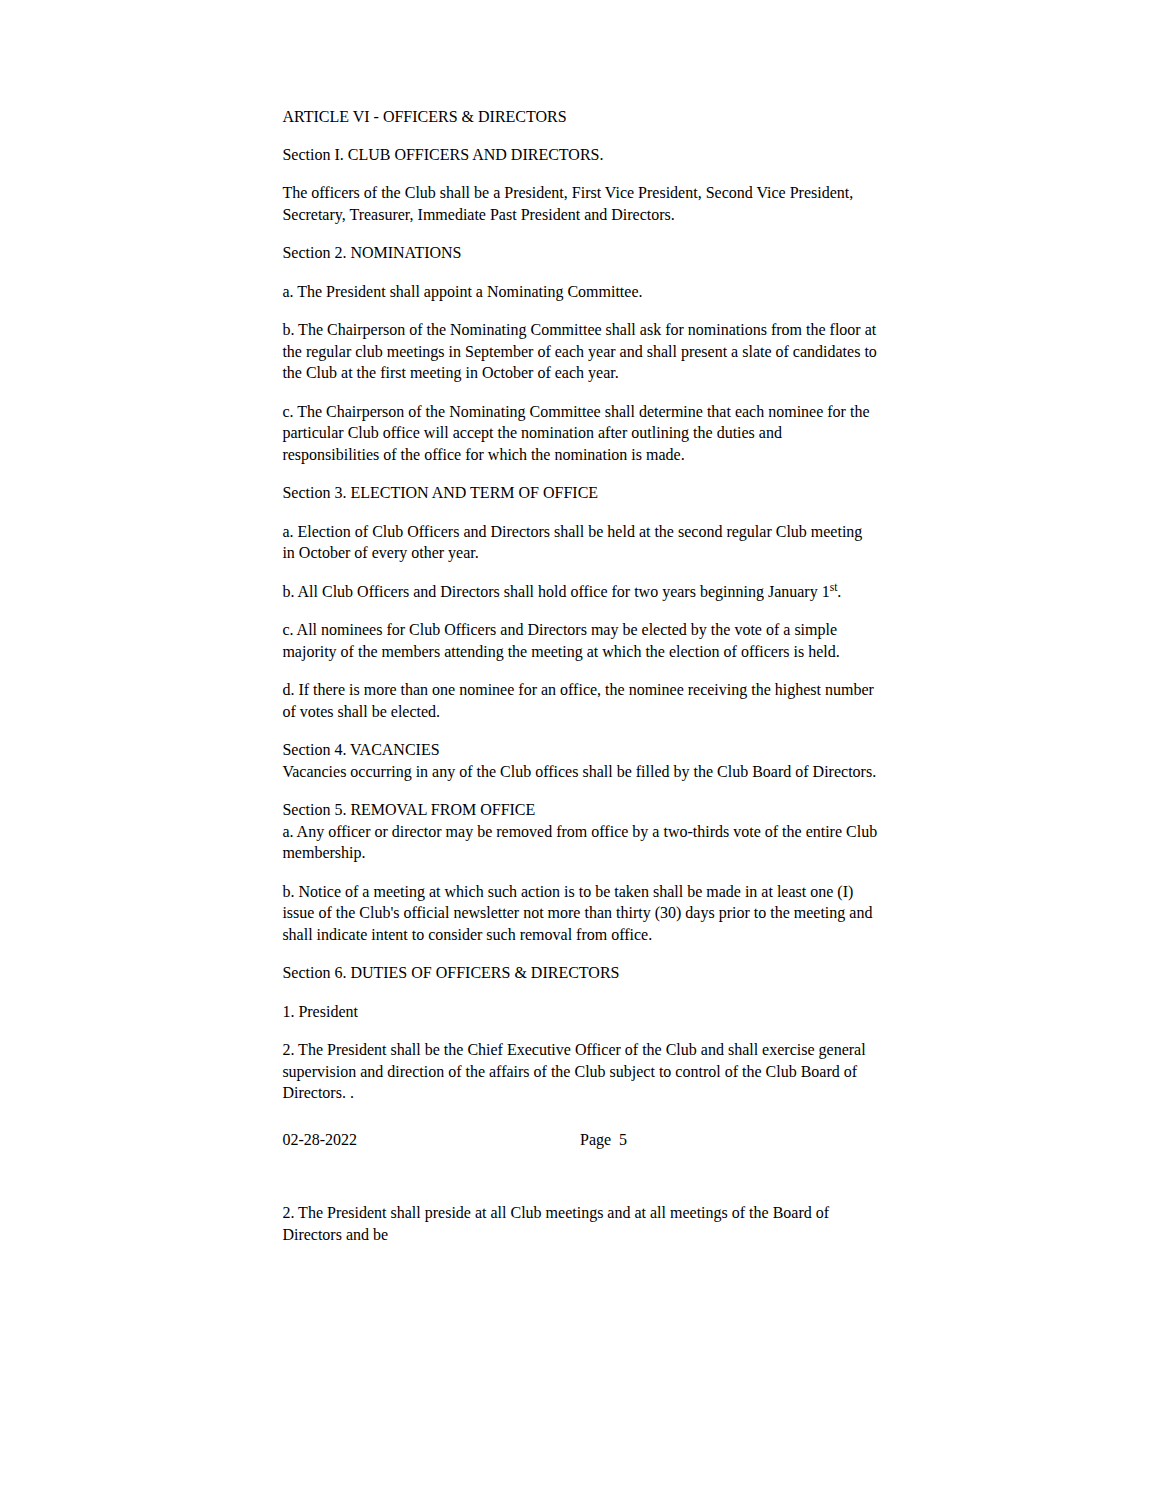ARTICLE VI - OFFICERS & DIRECTORS
Section I. CLUB OFFICERS AND DIRECTORS.
The officers of the Club shall be a President, First Vice President, Second Vice President, Secretary, Treasurer, Immediate Past President and Directors.
Section 2. NOMINATIONS
a. The President shall appoint a Nominating Committee.
b. The Chairperson of the Nominating Committee shall ask for nominations from the floor at the regular club meetings in September of each year and shall present a slate of candidates to the Club at the first meeting in October of each year.
c. The Chairperson of the Nominating Committee shall determine that each nominee for the particular Club office will accept the nomination after outlining the duties and responsibilities of the office for which the nomination is made.
Section 3. ELECTION AND TERM OF OFFICE
a. Election of Club Officers and Directors shall be held at the second regular Club meeting in October of every other year.
b. All Club Officers and Directors shall hold office for two years beginning January 1st.
c. All nominees for Club Officers and Directors may be elected by the vote of a simple majority of the members attending the meeting at which the election of officers is held.
d. If there is more than one nominee for an office, the nominee receiving the highest number of votes shall be elected.
Section 4. VACANCIES
Vacancies occurring in any of the Club offices shall be filled by the Club Board of Directors.
Section 5. REMOVAL FROM OFFICE
a. Any officer or director may be removed from office by a two-thirds vote of the entire Club membership.
b. Notice of a meeting at which such action is to be taken shall be made in at least one (I) issue of the Club's official newsletter not more than thirty (30) days prior to the meeting and shall indicate intent to consider such removal from office.
Section 6. DUTIES OF OFFICERS & DIRECTORS
1. President
2. The President shall be the Chief Executive Officer of the Club and shall exercise general supervision and direction of the affairs of the Club subject to control of the Club Board of Directors. .
02-28-2022 Page 5
2. The President shall preside at all Club meetings and at all meetings of the Board of Directors and be